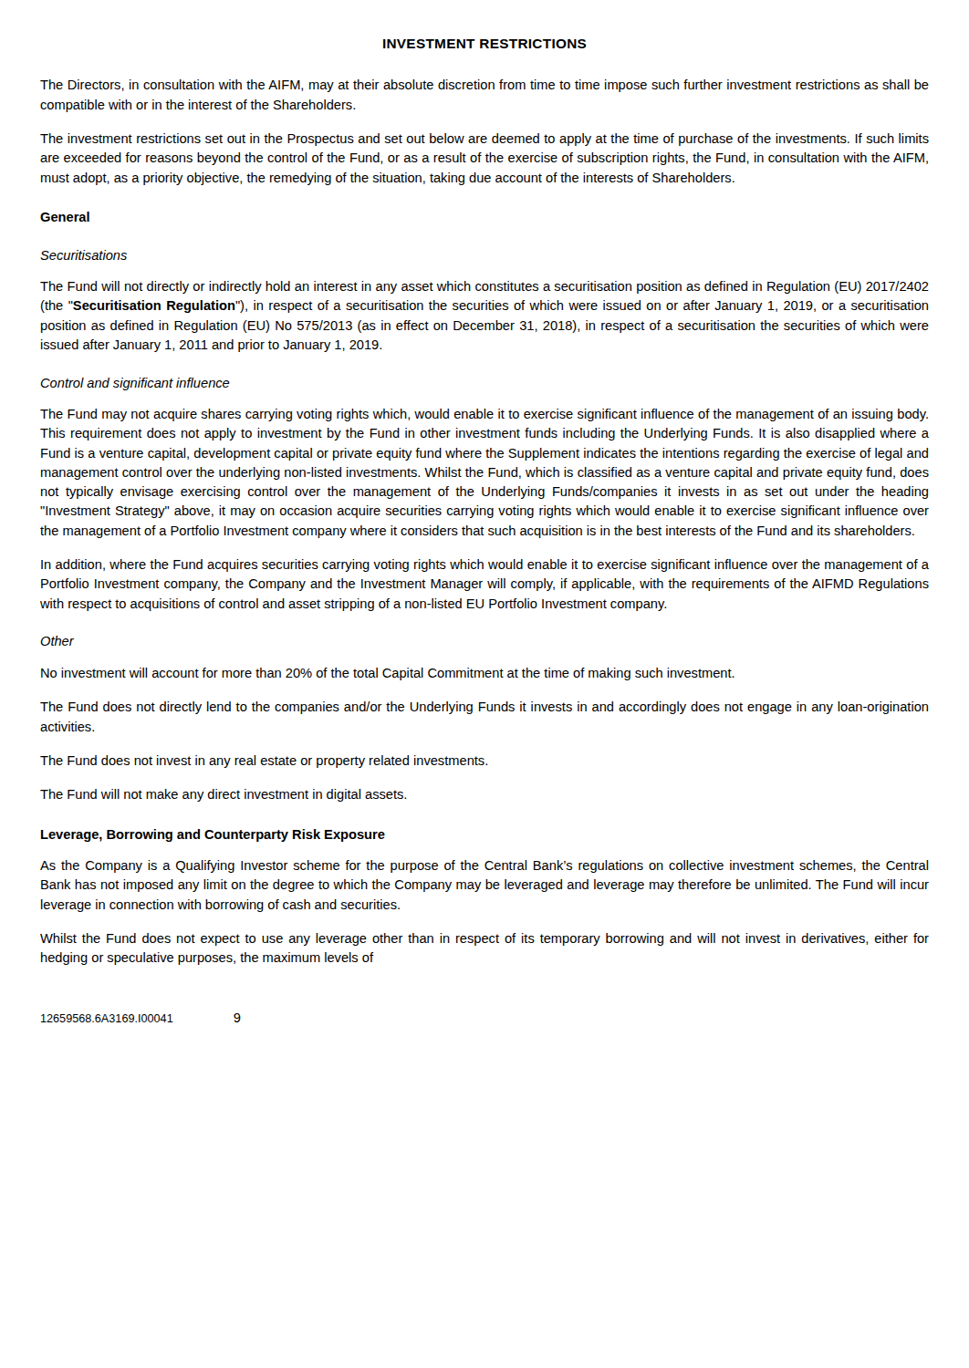INVESTMENT RESTRICTIONS
The Directors, in consultation with the AIFM, may at their absolute discretion from time to time impose such further investment restrictions as shall be compatible with or in the interest of the Shareholders.
The investment restrictions set out in the Prospectus and set out below are deemed to apply at the time of purchase of the investments. If such limits are exceeded for reasons beyond the control of the Fund, or as a result of the exercise of subscription rights, the Fund, in consultation with the AIFM, must adopt, as a priority objective, the remedying of the situation, taking due account of the interests of Shareholders.
General
Securitisations
The Fund will not directly or indirectly hold an interest in any asset which constitutes a securitisation position as defined in Regulation (EU) 2017/2402 (the "Securitisation Regulation"), in respect of a securitisation the securities of which were issued on or after January 1, 2019, or a securitisation position as defined in Regulation (EU) No 575/2013 (as in effect on December 31, 2018), in respect of a securitisation the securities of which were issued after January 1, 2011 and prior to January 1, 2019.
Control and significant influence
The Fund may not acquire shares carrying voting rights which, would enable it to exercise significant influence of the management of an issuing body. This requirement does not apply to investment by the Fund in other investment funds including the Underlying Funds. It is also disapplied where a Fund is a venture capital, development capital or private equity fund where the Supplement indicates the intentions regarding the exercise of legal and management control over the underlying non-listed investments. Whilst the Fund, which is classified as a venture capital and private equity fund, does not typically envisage exercising control over the management of the Underlying Funds/companies it invests in as set out under the heading "Investment Strategy" above, it may on occasion acquire securities carrying voting rights which would enable it to exercise significant influence over the management of a Portfolio Investment company where it considers that such acquisition is in the best interests of the Fund and its shareholders.
In addition, where the Fund acquires securities carrying voting rights which would enable it to exercise significant influence over the management of a Portfolio Investment company, the Company and the Investment Manager will comply, if applicable, with the requirements of the AIFMD Regulations with respect to acquisitions of control and asset stripping of a non-listed EU Portfolio Investment company.
Other
No investment will account for more than 20% of the total Capital Commitment at the time of making such investment.
The Fund does not directly lend to the companies and/or the Underlying Funds it invests in and accordingly does not engage in any loan-origination activities.
The Fund does not invest in any real estate or property related investments.
The Fund will not make any direct investment in digital assets.
Leverage, Borrowing and Counterparty Risk Exposure
As the Company is a Qualifying Investor scheme for the purpose of the Central Bank’s regulations on collective investment schemes, the Central Bank has not imposed any limit on the degree to which the Company may be leveraged and leverage may therefore be unlimited. The Fund will incur leverage in connection with borrowing of cash and securities.
Whilst the Fund does not expect to use any leverage other than in respect of its temporary borrowing and will not invest in derivatives, either for hedging or speculative purposes, the maximum levels of
12659568.6A3169.I00041 9